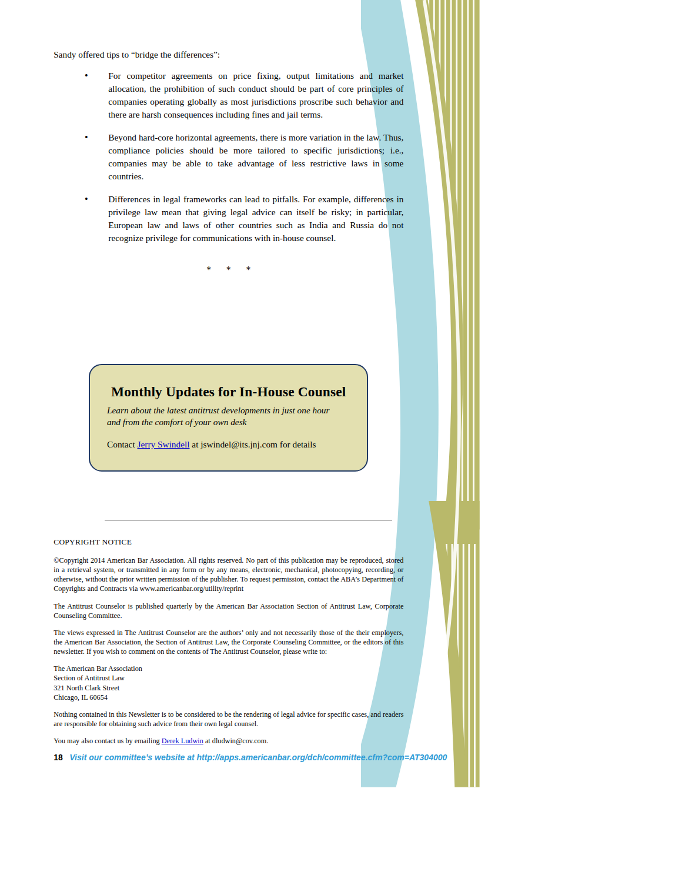Sandy offered tips to “bridge the differences”:
For competitor agreements on price fixing, output limitations and market allocation, the prohibition of such conduct should be part of core principles of companies operating globally as most jurisdictions proscribe such behavior and there are harsh consequences including fines and jail terms.
Beyond hard-core horizontal agreements, there is more variation in the law. Thus, compliance policies should be more tailored to specific jurisdictions; i.e., companies may be able to take advantage of less restrictive laws in some countries.
Differences in legal frameworks can lead to pitfalls. For example, differences in privilege law mean that giving legal advice can itself be risky; in particular, European law and laws of other countries such as India and Russia do not recognize privilege for communications with in-house counsel.
***
Monthly Updates for In-House Counsel
Learn about the latest antitrust developments in just one hour
and from the comfort of your own desk
Contact Jerry Swindell at jswindel@its.jnj.com for details
COPYRIGHT NOTICE
©Copyright 2014 American Bar Association. All rights reserved. No part of this publication may be reproduced, stored in a retrieval system, or transmitted in any form or by any means, electronic, mechanical, photocopying, recording, or otherwise, without the prior written permission of the publisher. To request permission, contact the ABA’s Department of Copyrights and Contracts via www.americanbar.org/utility/reprint
The Antitrust Counselor is published quarterly by the American Bar Association Section of Antitrust Law, Corporate Counseling Committee.
The views expressed in The Antitrust Counselor are the authors’ only and not necessarily those of the their employers, the American Bar Association, the Section of Antitrust Law, the Corporate Counseling Committee, or the editors of this newsletter. If you wish to comment on the contents of The Antitrust Counselor, please write to:
The American Bar Association
Section of Antitrust Law
321 North Clark Street
Chicago, IL 60654
Nothing contained in this Newsletter is to be considered to be the rendering of legal advice for specific cases, and readers are responsible for obtaining such advice from their own legal counsel.
You may also contact us by emailing Derek Ludwin at dludwin@cov.com.
18 Visit our committee’s website at http://apps.americanbar.org/dch/committee.cfm?com=AT304000